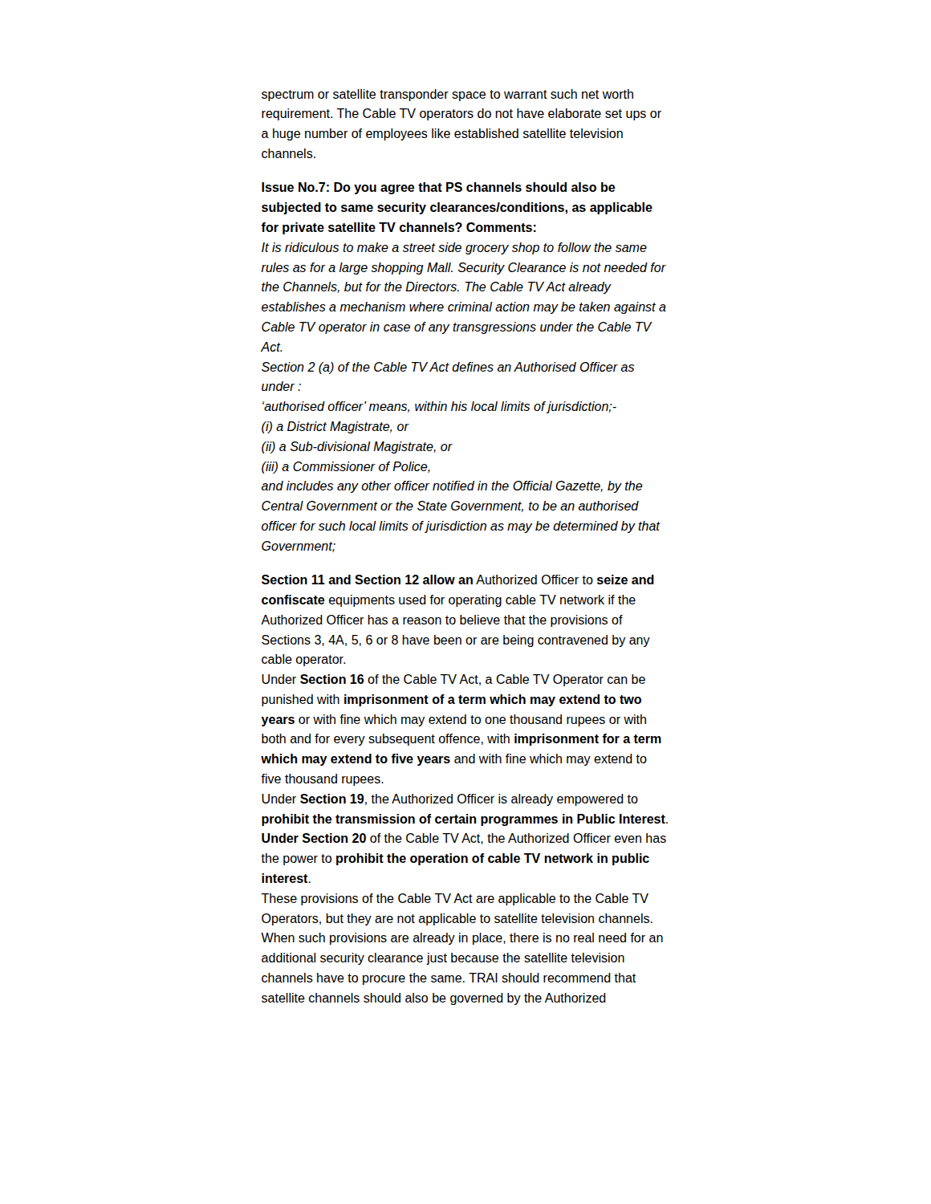spectrum or satellite transponder space to warrant such net worth requirement. The Cable TV operators do not have elaborate set ups or a huge number of employees like established satellite television channels.
Issue No.7: Do you agree that PS channels should also be subjected to same security clearances/conditions, as applicable for private satellite TV channels? Comments:
It is ridiculous to make a street side grocery shop to follow the same rules as for a large shopping Mall. Security Clearance is not needed for the Channels, but for the Directors. The Cable TV Act already establishes a mechanism where criminal action may be taken against a Cable TV operator in case of any transgressions under the Cable TV Act.
Section 2 (a) of the Cable TV Act defines an Authorised Officer as under :
‘authorised officer’ means, within his local limits of jurisdiction;-
(i) a District Magistrate, or
(ii) a Sub-divisional Magistrate, or
(iii) a Commissioner of Police,
and includes any other officer notified in the Official Gazette, by the Central Government or the State Government, to be an authorised officer for such local limits of jurisdiction as may be determined by that Government;
Section 11 and Section 12 allow an Authorized Officer to seize and confiscate equipments used for operating cable TV network if the Authorized Officer has a reason to believe that the provisions of Sections 3, 4A, 5, 6 or 8 have been or are being contravened by any cable operator.
Under Section 16 of the Cable TV Act, a Cable TV Operator can be punished with imprisonment of a term which may extend to two years or with fine which may extend to one thousand rupees or with both and for every subsequent offence, with imprisonment for a term which may extend to five years and with fine which may extend to five thousand rupees.
Under Section 19, the Authorized Officer is already empowered to prohibit the transmission of certain programmes in Public Interest. Under Section 20 of the Cable TV Act, the Authorized Officer even has the power to prohibit the operation of cable TV network in public interest.
These provisions of the Cable TV Act are applicable to the Cable TV Operators, but they are not applicable to satellite television channels. When such provisions are already in place, there is no real need for an additional security clearance just because the satellite television channels have to procure the same. TRAI should recommend that satellite channels should also be governed by the Authorized